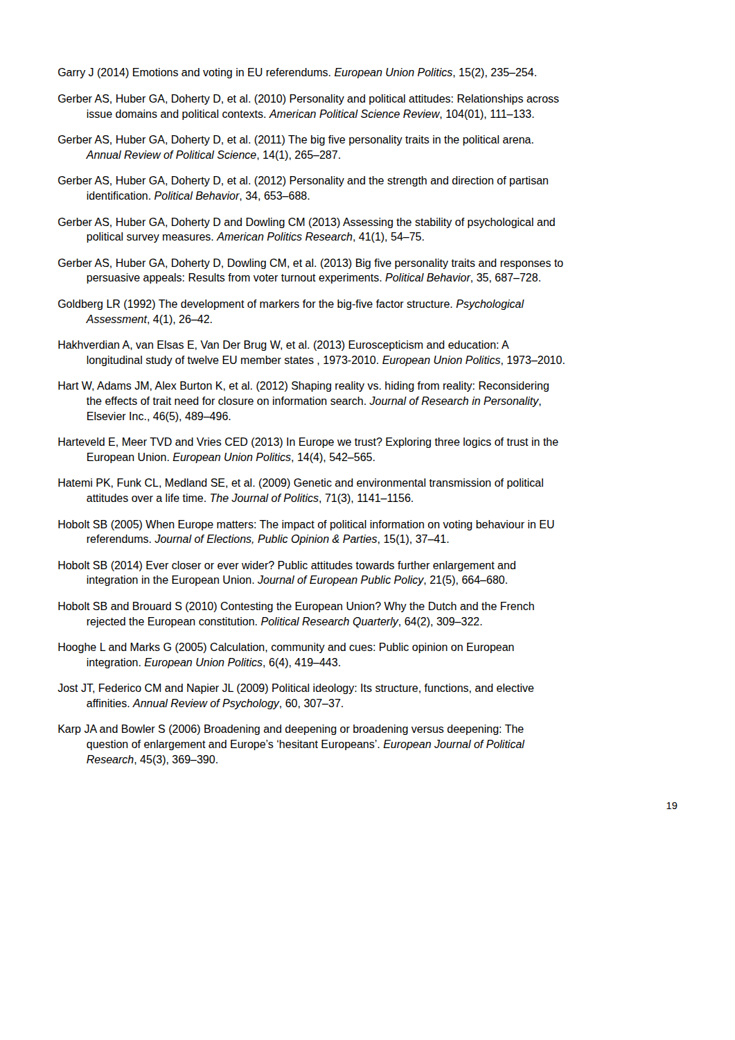Garry J (2014) Emotions and voting in EU referendums. European Union Politics, 15(2), 235–254.
Gerber AS, Huber GA, Doherty D, et al. (2010) Personality and political attitudes: Relationships across issue domains and political contexts. American Political Science Review, 104(01), 111–133.
Gerber AS, Huber GA, Doherty D, et al. (2011) The big five personality traits in the political arena. Annual Review of Political Science, 14(1), 265–287.
Gerber AS, Huber GA, Doherty D, et al. (2012) Personality and the strength and direction of partisan identification. Political Behavior, 34, 653–688.
Gerber AS, Huber GA, Doherty D and Dowling CM (2013) Assessing the stability of psychological and political survey measures. American Politics Research, 41(1), 54–75.
Gerber AS, Huber GA, Doherty D, Dowling CM, et al. (2013) Big five personality traits and responses to persuasive appeals: Results from voter turnout experiments. Political Behavior, 35, 687–728.
Goldberg LR (1992) The development of markers for the big-five factor structure. Psychological Assessment, 4(1), 26–42.
Hakhverdian A, van Elsas E, Van Der Brug W, et al. (2013) Euroscepticism and education: A longitudinal study of twelve EU member states , 1973-2010. European Union Politics, 1973–2010.
Hart W, Adams JM, Alex Burton K, et al. (2012) Shaping reality vs. hiding from reality: Reconsidering the effects of trait need for closure on information search. Journal of Research in Personality, Elsevier Inc., 46(5), 489–496.
Harteveld E, Meer TVD and Vries CED (2013) In Europe we trust? Exploring three logics of trust in the European Union. European Union Politics, 14(4), 542–565.
Hatemi PK, Funk CL, Medland SE, et al. (2009) Genetic and environmental transmission of political attitudes over a life time. The Journal of Politics, 71(3), 1141–1156.
Hobolt SB (2005) When Europe matters: The impact of political information on voting behaviour in EU referendums. Journal of Elections, Public Opinion & Parties, 15(1), 37–41.
Hobolt SB (2014) Ever closer or ever wider? Public attitudes towards further enlargement and integration in the European Union. Journal of European Public Policy, 21(5), 664–680.
Hobolt SB and Brouard S (2010) Contesting the European Union? Why the Dutch and the French rejected the European constitution. Political Research Quarterly, 64(2), 309–322.
Hooghe L and Marks G (2005) Calculation, community and cues: Public opinion on European integration. European Union Politics, 6(4), 419–443.
Jost JT, Federico CM and Napier JL (2009) Political ideology: Its structure, functions, and elective affinities. Annual Review of Psychology, 60, 307–37.
Karp JA and Bowler S (2006) Broadening and deepening or broadening versus deepening: The question of enlargement and Europe’s ‘hesitant Europeans’. European Journal of Political Research, 45(3), 369–390.
19